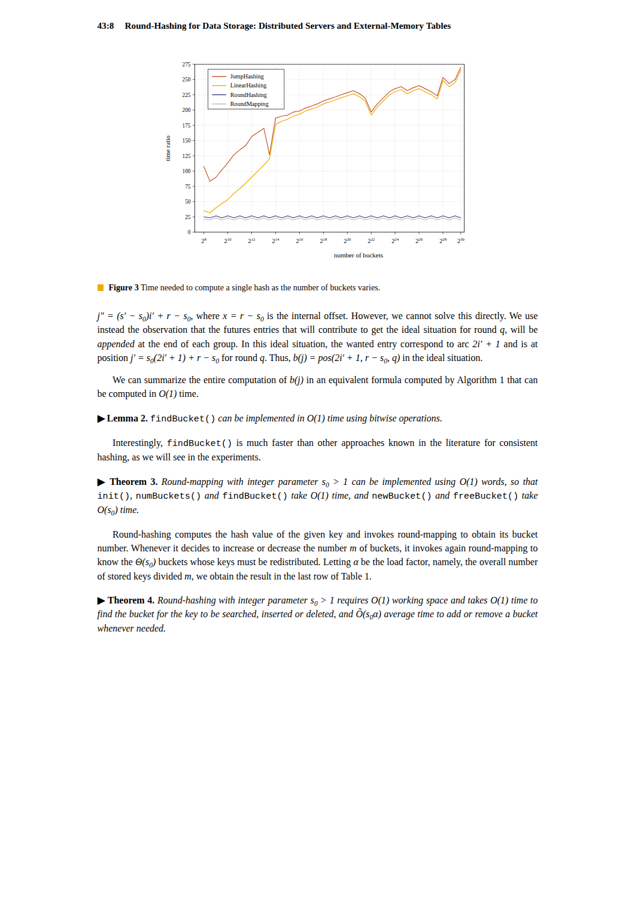43:8 Round-Hashing for Data Storage: Distributed Servers and External-Memory Tables
275 250 225 200 175 150 125 100 75 50 25 0 28 210 212 214 216 218 220 222 224 226 228 230 number of buckets time ratio JumpHashing LinearHashing RoundHashing RoundMapping
Figure 3 Time needed to compute a single hash as the number of buckets varies.
j″ = (s′ − s0)i′ + r − s0, where x = r − s0 is the internal offset. However, we cannot solve this directly. We use instead the observation that the futures entries that will contribute to get the ideal situation for round q, will be appended at the end of each group. In this ideal situation, the wanted entry correspond to arc 2i′ + 1 and is at position j′ = s0(2i′ + 1) + r − s0 for round q. Thus, b(j) = pos(2i′ + 1, r − s0, q) in the ideal situation.
We can summarize the entire computation of b(j) in an equivalent formula computed by Algorithm 1 that can be computed in O(1) time.
▶ Lemma 2. findBucket() can be implemented in O(1) time using bitwise operations.
Interestingly, findBucket() is much faster than other approaches known in the literature for consistent hashing, as we will see in the experiments.
▶ Theorem 3. Round-mapping with integer parameter s0 > 1 can be implemented using O(1) words, so that init(), numBuckets() and findBucket() take O(1) time, and newBucket() and freeBucket() take O(s0) time.
Round-hashing computes the hash value of the given key and invokes round-mapping to obtain its bucket number. Whenever it decides to increase or decrease the number m of buckets, it invokes again round-mapping to know the Θ(s0) buckets whose keys must be redistributed. Letting α be the load factor, namely, the overall number of stored keys divided m, we obtain the result in the last row of Table 1.
▶ Theorem 4. Round-hashing with integer parameter s0 > 1 requires O(1) working space and takes O(1) time to find the bucket for the key to be searched, inserted or deleted, and Õ(s0α) average time to add or remove a bucket whenever needed.